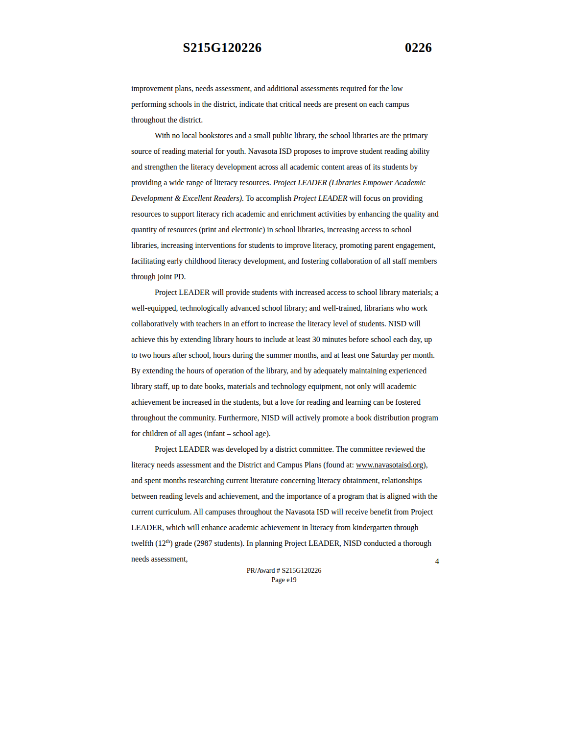S215G120226 0226
improvement plans, needs assessment, and additional assessments required for the low performing schools in the district, indicate that critical needs are present on each campus throughout the district.
With no local bookstores and a small public library, the school libraries are the primary source of reading material for youth. Navasota ISD proposes to improve student reading ability and strengthen the literacy development across all academic content areas of its students by providing a wide range of literacy resources. Project LEADER (Libraries Empower Academic Development & Excellent Readers). To accomplish Project LEADER will focus on providing resources to support literacy rich academic and enrichment activities by enhancing the quality and quantity of resources (print and electronic) in school libraries, increasing access to school libraries, increasing interventions for students to improve literacy, promoting parent engagement, facilitating early childhood literacy development, and fostering collaboration of all staff members through joint PD.
Project LEADER will provide students with increased access to school library materials; a well-equipped, technologically advanced school library; and well-trained, librarians who work collaboratively with teachers in an effort to increase the literacy level of students. NISD will achieve this by extending library hours to include at least 30 minutes before school each day, up to two hours after school, hours during the summer months, and at least one Saturday per month. By extending the hours of operation of the library, and by adequately maintaining experienced library staff, up to date books, materials and technology equipment, not only will academic achievement be increased in the students, but a love for reading and learning can be fostered throughout the community. Furthermore, NISD will actively promote a book distribution program for children of all ages (infant – school age).
Project LEADER was developed by a district committee. The committee reviewed the literacy needs assessment and the District and Campus Plans (found at: www.navasotaisd.org), and spent months researching current literature concerning literacy obtainment, relationships between reading levels and achievement, and the importance of a program that is aligned with the current curriculum. All campuses throughout the Navasota ISD will receive benefit from Project LEADER, which will enhance academic achievement in literacy from kindergarten through twelfth (12th) grade (2987 students). In planning Project LEADER, NISD conducted a thorough needs assessment,
4
PR/Award # S215G120226
Page e19